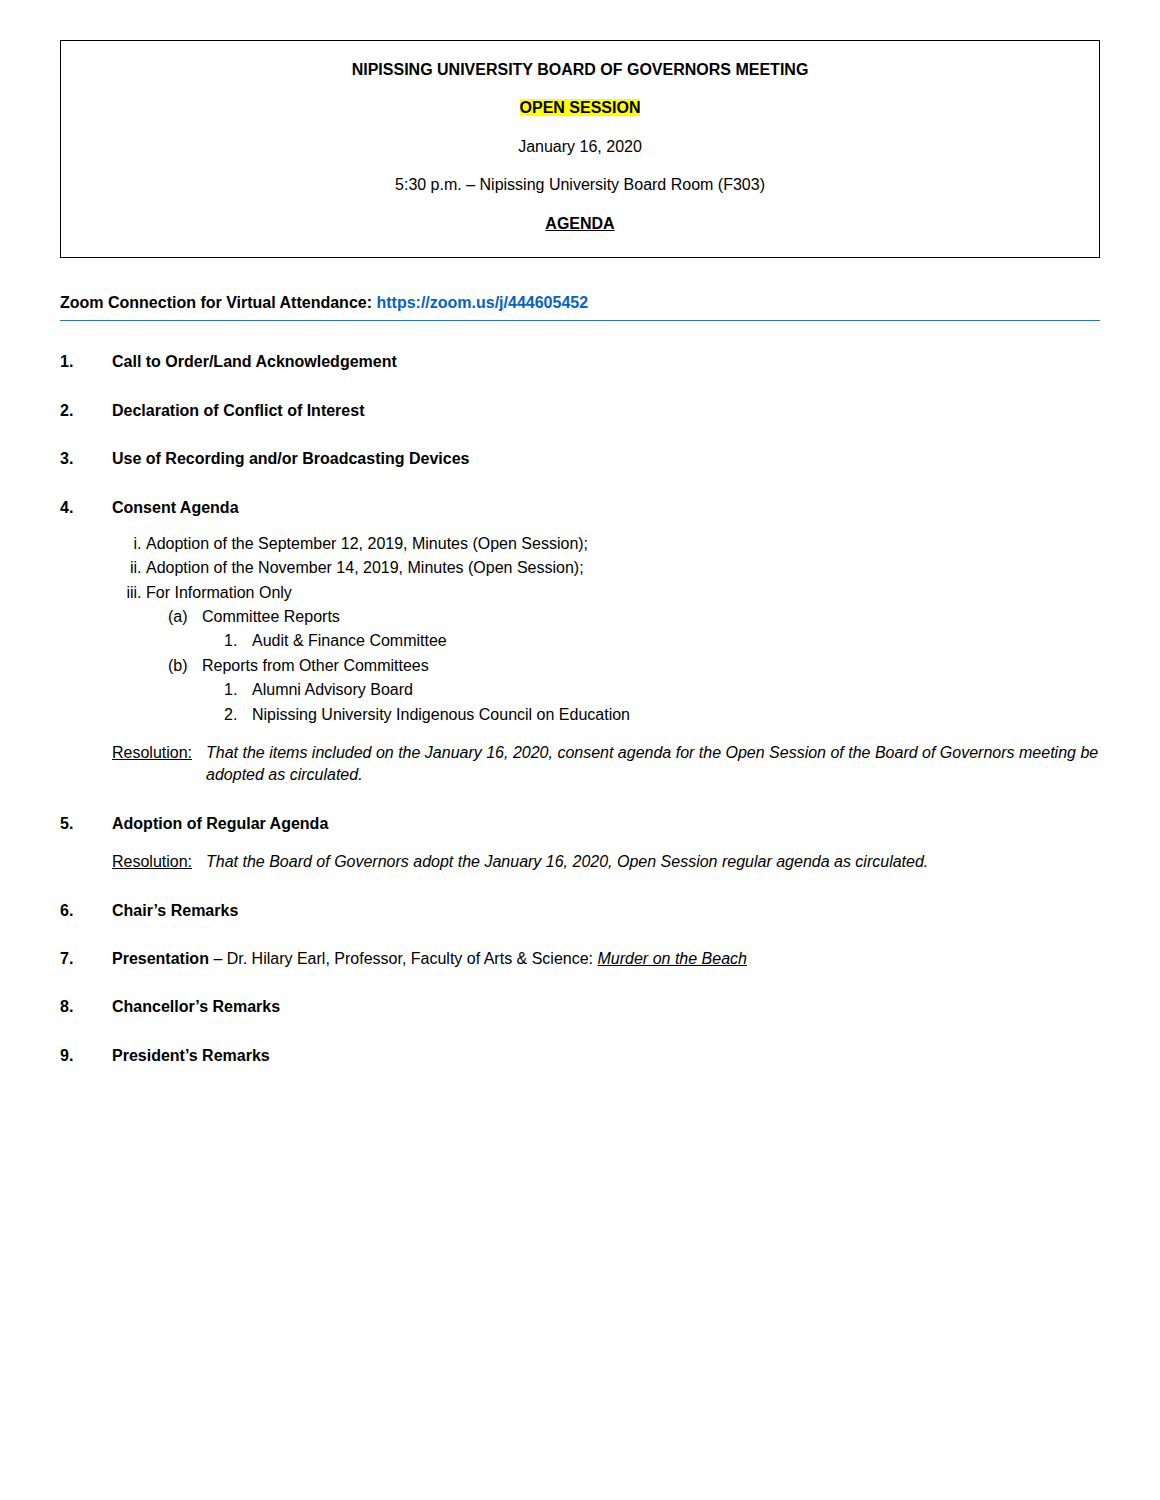NIPISSING UNIVERSITY BOARD OF GOVERNORS MEETING
OPEN SESSION
January 16, 2020
5:30 p.m. – Nipissing University Board Room (F303)
AGENDA
Zoom Connection for Virtual Attendance: https://zoom.us/j/444605452
Call to Order/Land Acknowledgement
Declaration of Conflict of Interest
Use of Recording and/or Broadcasting Devices
Consent Agenda
Adoption of the September 12, 2019, Minutes (Open Session);
Adoption of the November 14, 2019, Minutes (Open Session);
For Information Only
Committee Reports
Audit & Finance Committee
Reports from Other Committees
Alumni Advisory Board
Nipissing University Indigenous Council on Education
Resolution: That the items included on the January 16, 2020, consent agenda for the Open Session of the Board of Governors meeting be adopted as circulated.
Adoption of Regular Agenda
Resolution: That the Board of Governors adopt the January 16, 2020, Open Session regular agenda as circulated.
Chair’s Remarks
Presentation – Dr. Hilary Earl, Professor, Faculty of Arts & Science: Murder on the Beach
Chancellor’s Remarks
President’s Remarks